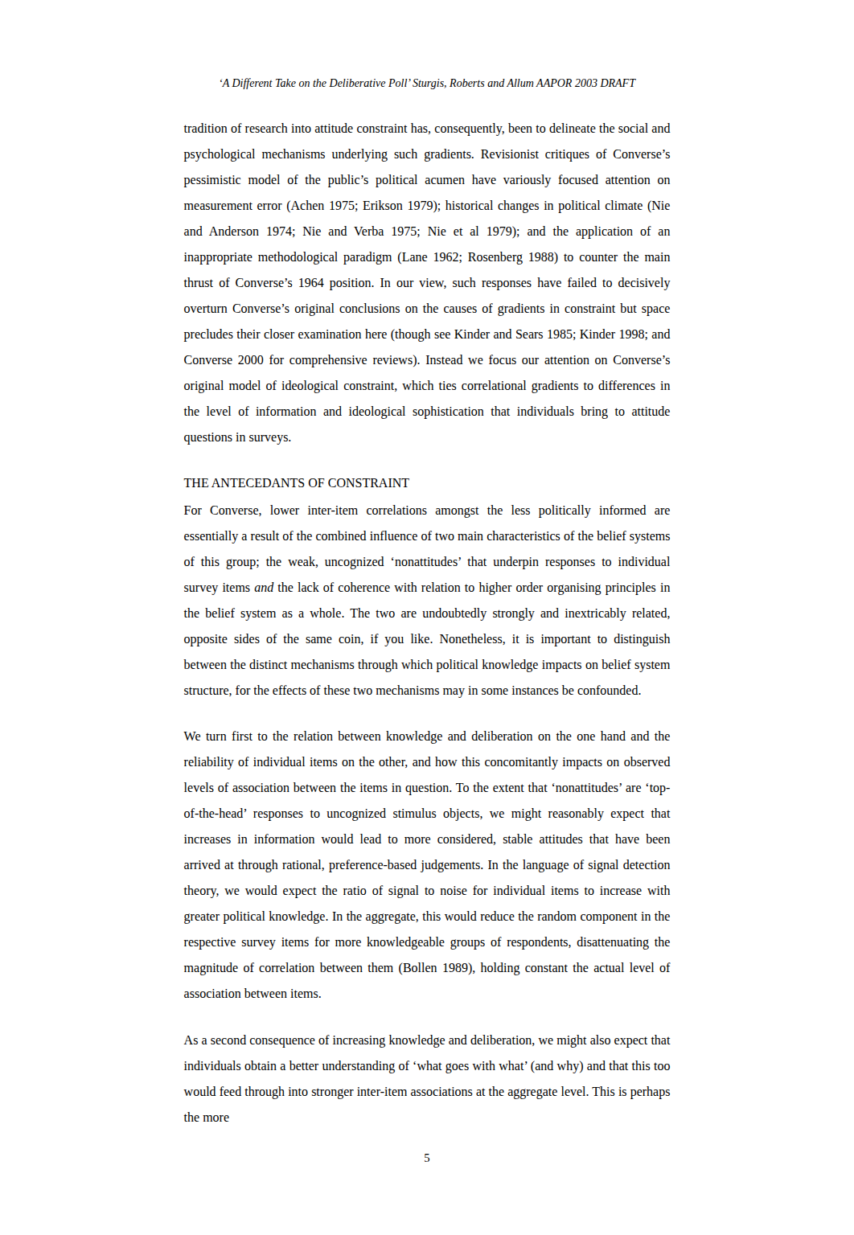‘A Different Take on the Deliberative Poll’ Sturgis, Roberts and Allum AAPOR 2003 DRAFT
tradition of research into attitude constraint has, consequently, been to delineate the social and psychological mechanisms underlying such gradients. Revisionist critiques of Converse’s pessimistic model of the public’s political acumen have variously focused attention on measurement error (Achen 1975; Erikson 1979); historical changes in political climate (Nie and Anderson 1974; Nie and Verba 1975; Nie et al 1979); and the application of an inappropriate methodological paradigm (Lane 1962; Rosenberg 1988) to counter the main thrust of Converse’s 1964 position. In our view, such responses have failed to decisively overturn Converse’s original conclusions on the causes of gradients in constraint but space precludes their closer examination here (though see Kinder and Sears 1985; Kinder 1998; and Converse 2000 for comprehensive reviews). Instead we focus our attention on Converse’s original model of ideological constraint, which ties correlational gradients to differences in the level of information and ideological sophistication that individuals bring to attitude questions in surveys.
The Antecedants of Constraint
For Converse, lower inter-item correlations amongst the less politically informed are essentially a result of the combined influence of two main characteristics of the belief systems of this group; the weak, uncognized ‘nonattitudes’ that underpin responses to individual survey items and the lack of coherence with relation to higher order organising principles in the belief system as a whole. The two are undoubtedly strongly and inextricably related, opposite sides of the same coin, if you like. Nonetheless, it is important to distinguish between the distinct mechanisms through which political knowledge impacts on belief system structure, for the effects of these two mechanisms may in some instances be confounded.
We turn first to the relation between knowledge and deliberation on the one hand and the reliability of individual items on the other, and how this concomitantly impacts on observed levels of association between the items in question. To the extent that ‘nonattitudes’ are ‘top-of-the-head’ responses to uncognized stimulus objects, we might reasonably expect that increases in information would lead to more considered, stable attitudes that have been arrived at through rational, preference-based judgements. In the language of signal detection theory, we would expect the ratio of signal to noise for individual items to increase with greater political knowledge. In the aggregate, this would reduce the random component in the respective survey items for more knowledgeable groups of respondents, disattenuating the magnitude of correlation between them (Bollen 1989), holding constant the actual level of association between items.
As a second consequence of increasing knowledge and deliberation, we might also expect that individuals obtain a better understanding of ‘what goes with what’ (and why) and that this too would feed through into stronger inter-item associations at the aggregate level. This is perhaps the more
5